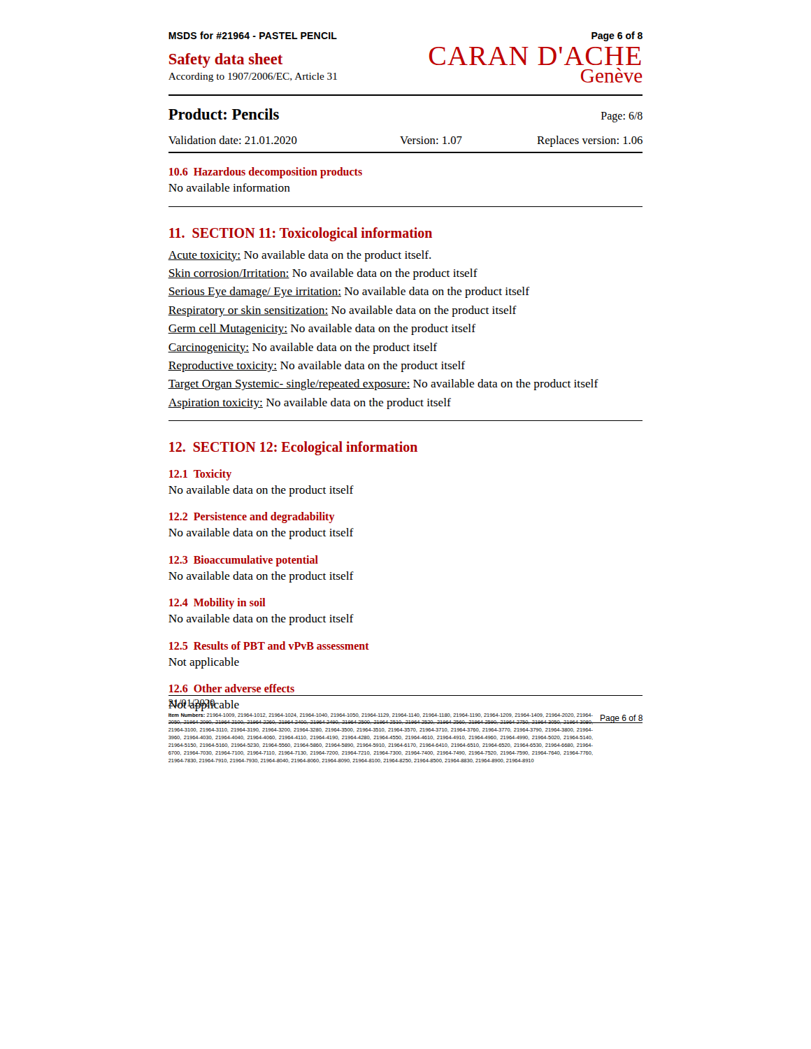MSDS for #21964 - PASTEL PENCIL
Page 6 of 8
CARAN D'ACHE
Genève
Safety data sheet
According to 1907/2006/EC, Article 31
Product: Pencils
Page: 6/8
Validation date: 21.01.2020
Version: 1.07
Replaces version: 1.06
10.6 Hazardous decomposition products
No available information
11. SECTION 11: Toxicological information
Acute toxicity: No available data on the product itself.
Skin corrosion/Irritation: No available data on the product itself
Serious Eye damage/ Eye irritation: No available data on the product itself
Respiratory or skin sensitization: No available data on the product itself
Germ cell Mutagenicity: No available data on the product itself
Carcinogenicity: No available data on the product itself
Reproductive toxicity: No available data on the product itself
Target Organ Systemic- single/repeated exposure: No available data on the product itself
Aspiration toxicity: No available data on the product itself
12. SECTION 12: Ecological information
12.1 Toxicity
No available data on the product itself
12.2 Persistence and degradability
No available data on the product itself
12.3 Bioaccumulative potential
No available data on the product itself
12.4 Mobility in soil
No available data on the product itself
12.5 Results of PBT and vPvB assessment
Not applicable
12.6 Other adverse effects
Not applicable
21/01/2020
Item Numbers: 21964-1009, 21964-1012, 21964-1024, 21964-1040, 21964-1050, 21964-1129, 21964-1140, 21964-1180, 21964-1190, 21964-1209, 21964-1409, 21964-2020, 21964-2050, 21964-2090, 21964-2100, 21964-2260, 21964-2400, 21964-2490, 21964-2500, 21964-2510, 21964-2520, 21964-2560, 21964-2590, 21964-2750, 21964-3050, 21964-3080, 21964-3100, 21964-3110, 21964-3190, 21964-3200, 21964-3280, 21964-3500, 21964-3510, 21964-3570, 21964-3710, 21964-3760, 21964-3770, 21964-3790, 21964-3800, 21964-3960, 21964-4030, 21964-4040, 21964-4060, 21964-4110, 21964-4190, 21964-4280, 21964-4550, 21964-4610, 21964-4910, 21964-4960, 21964-4990, 21964-5020, 21964-5140, 21964-5150, 21964-5160, 21964-5230, 21964-5560, 21964-5860, 21964-5890, 21964-5910, 21964-6170, 21964-6410, 21964-6510, 21964-6520, 21964-6530, 21964-6680, 21964-6700, 21964-7030, 21964-7100, 21964-7110, 21964-7130, 21964-7200, 21964-7210, 21964-7300, 21964-7400, 21964-7490, 21964-7520, 21964-7590, 21964-7640, 21964-7760, 21964-7830, 21964-7910, 21964-7930, 21964-8040, 21964-8060, 21964-8090, 21964-8100, 21964-8250, 21964-8500, 21964-8830, 21964-8900, 21964-8910
Page 6 of 8